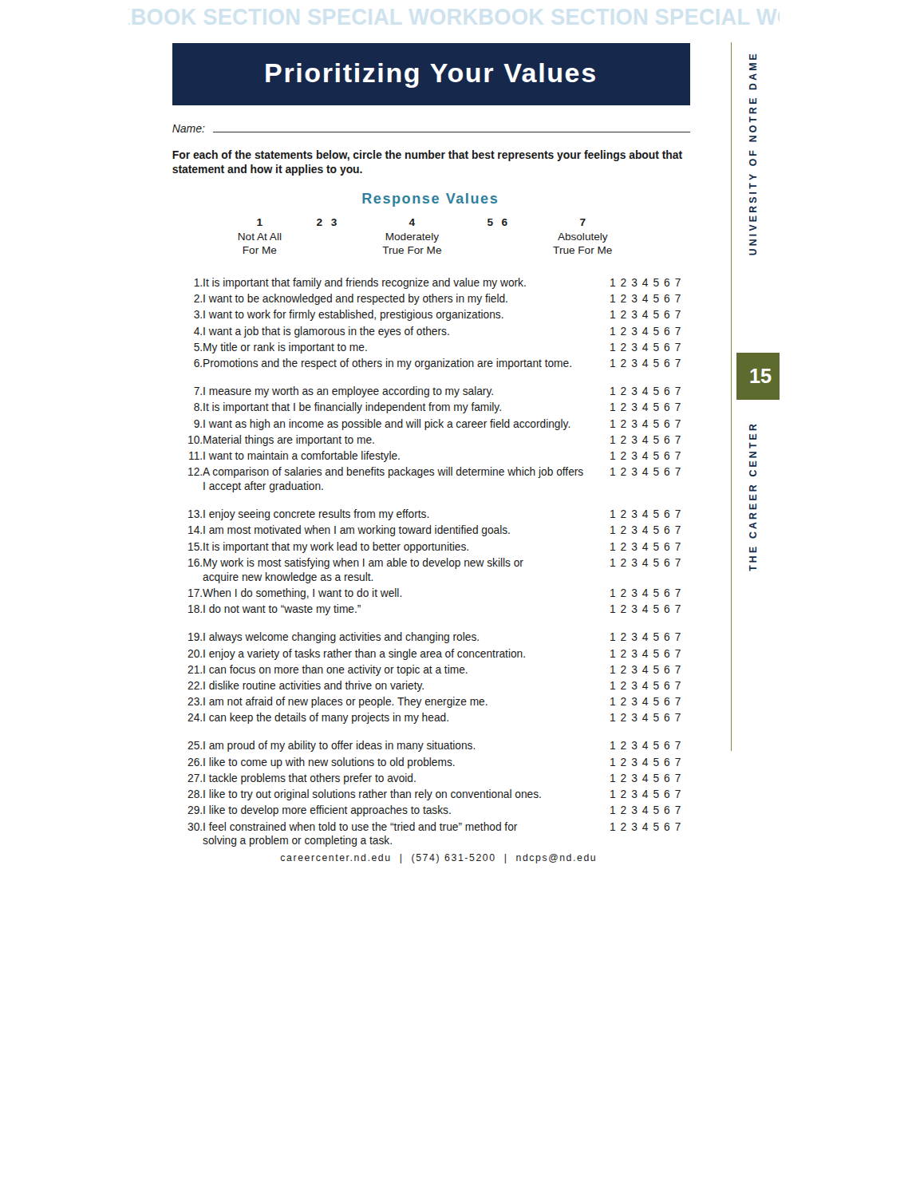KBOOK SECTION SPECIAL WORKBOOK SECTION SPECIAL WORKBOOK SECTION SPECIAL WORKBOOK SECTIO
UNIVERSITY OF NOTRE DAME
15
THE CAREER CENTER
Prioritizing Your Values
Name:
For each of the statements below, circle the number that best represents your feelings about that statement and how it applies to you.
Response Values
| 1 | 2 | 3 | 4 | 5 | 6 | 7 |
| Not At All For Me | | | Moderately True For Me | | | Absolutely True For Me |
| 1. | It is important that family and friends recognize and value my work. | 1 2 3 4 5 6 7 |
| 2. | I want to be acknowledged and respected by others in my field. | 1 2 3 4 5 6 7 |
| 3. | I want to work for firmly established, prestigious organizations. | 1 2 3 4 5 6 7 |
| 4. | I want a job that is glamorous in the eyes of others. | 1 2 3 4 5 6 7 |
| 5. | My title or rank is important to me. | 1 2 3 4 5 6 7 |
| 6. | Promotions and the respect of others in my organization are important tome. | 1 2 3 4 5 6 7 |
| 7. | I measure my worth as an employee according to my salary. | 1 2 3 4 5 6 7 |
| 8. | It is important that I be financially independent from my family. | 1 2 3 4 5 6 7 |
| 9. | I want as high an income as possible and will pick a career field accordingly. | 1 2 3 4 5 6 7 |
| 10. | Material things are important to me. | 1 2 3 4 5 6 7 |
| 11. | I want to maintain a comfortable lifestyle. | 1 2 3 4 5 6 7 |
| 12. | A comparison of salaries and benefits packages will determine which job offers I accept after graduation. | 1 2 3 4 5 6 7 |
| 13. | I enjoy seeing concrete results from my efforts. | 1 2 3 4 5 6 7 |
| 14. | I am most motivated when I am working toward identified goals. | 1 2 3 4 5 6 7 |
| 15. | It is important that my work lead to better opportunities. | 1 2 3 4 5 6 7 |
| 16. | My work is most satisfying when I am able to develop new skills or acquire new knowledge as a result. | 1 2 3 4 5 6 7 |
| 17. | When I do something, I want to do it well. | 1 2 3 4 5 6 7 |
| 18. | I do not want to “waste my time.” | 1 2 3 4 5 6 7 |
| 19. | I always welcome changing activities and changing roles. | 1 2 3 4 5 6 7 |
| 20. | I enjoy a variety of tasks rather than a single area of concentration. | 1 2 3 4 5 6 7 |
| 21. | I can focus on more than one activity or topic at a time. | 1 2 3 4 5 6 7 |
| 22. | I dislike routine activities and thrive on variety. | 1 2 3 4 5 6 7 |
| 23. | I am not afraid of new places or people. They energize me. | 1 2 3 4 5 6 7 |
| 24. | I can keep the details of many projects in my head. | 1 2 3 4 5 6 7 |
| 25. | I am proud of my ability to offer ideas in many situations. | 1 2 3 4 5 6 7 |
| 26. | I like to come up with new solutions to old problems. | 1 2 3 4 5 6 7 |
| 27. | I tackle problems that others prefer to avoid. | 1 2 3 4 5 6 7 |
| 28. | I like to try out original solutions rather than rely on conventional ones. | 1 2 3 4 5 6 7 |
| 29. | I like to develop more efficient approaches to tasks. | 1 2 3 4 5 6 7 |
| 30. | I feel constrained when told to use the “tried and true” method for solving a problem or completing a task. | 1 2 3 4 5 6 7 |
careercenter.nd.edu|(574) 631-5200|ndcps@nd.edu